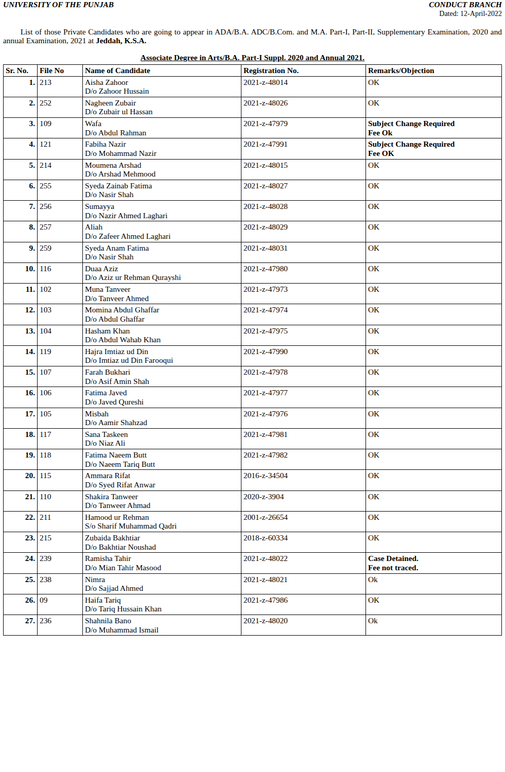UNIVERSITY OF THE PUNJAB
CONDUCT BRANCH
Dated: 12-April-2022
List of those Private Candidates who are going to appear in ADA/B.A. ADC/B.Com. and M.A. Part-I, Part-II, Supplementary Examination, 2020 and annual Examination, 2021 at Jeddah, K.S.A.
Associate Degree in Arts/B.A. Part-I Suppl. 2020 and Annual 2021.
| Sr. No. | File No | Name of Candidate | Registration No. | Remarks/Objection |
| --- | --- | --- | --- | --- |
| 1. | 213 | Aisha Zahoor D/o Zahoor Hussain | 2021-z-48014 | OK |
| 2. | 252 | Nagheen Zubair D/o Zubair ul Hassan | 2021-z-48026 | OK |
| 3. | 109 | Wafa D/o Abdul Rahman | 2021-z-47979 | Subject Change Required Fee Ok |
| 4. | 121 | Fabiha Nazir D/o Mohammad Nazir | 2021-z-47991 | Subject Change Required Fee OK |
| 5. | 214 | Moumena Arshad D/o Arshad Mehmood | 2021-z-48015 | OK |
| 6. | 255 | Syeda Zainab Fatima D/o Nasir Shah | 2021-z-48027 | OK |
| 7. | 256 | Sumayya D/o Nazir Ahmed Laghari | 2021-z-48028 | OK |
| 8. | 257 | Aliah D/o Zafeer Ahmed Laghari | 2021-z-48029 | OK |
| 9. | 259 | Syeda Anam Fatima D/o Nasir Shah | 2021-z-48031 | OK |
| 10. | 116 | Duaa Aziz D/o Aziz ur Rehman Qurayshi | 2021-z-47980 | OK |
| 11. | 102 | Muna Tanveer D/o Tanveer Ahmed | 2021-z-47973 | OK |
| 12. | 103 | Momina Abdul Ghaffar D/o Abdul Ghaffar | 2021-z-47974 | OK |
| 13. | 104 | Hasham Khan D/o Abdul Wahab Khan | 2021-z-47975 | OK |
| 14. | 119 | Hajra Imtiaz ud Din D/o Imtiaz ud Din Farooqui | 2021-z-47990 | OK |
| 15. | 107 | Farah Bukhari D/o Asif Amin Shah | 2021-z-47978 | OK |
| 16. | 106 | Fatima Javed D/o Javed Qureshi | 2021-z-47977 | OK |
| 17. | 105 | Misbah D/o Aamir Shahzad | 2021-z-47976 | OK |
| 18. | 117 | Sana Taskeen D/o Niaz Ali | 2021-z-47981 | OK |
| 19. | 118 | Fatima Naeem Butt D/o Naeem Tariq Butt | 2021-z-47982 | OK |
| 20. | 115 | Ammara Rifat D/o Syed Rifat Anwar | 2016-z-34504 | OK |
| 21. | 110 | Shakira Tanweer D/o Tanweer Ahmad | 2020-z-3904 | OK |
| 22. | 211 | Hamood ur Rehman S/o Sharif Muhammad Qadri | 2001-z-26654 | OK |
| 23. | 215 | Zubaida Bakhtiar D/o Bakhtiar Noushad | 2018-z-60334 | OK |
| 24. | 239 | Ramisha Tahir D/o Mian Tahir Masood | 2021-z-48022 | Case Detained. Fee not traced. |
| 25. | 238 | Nimra D/o Sajjad Ahmed | 2021-z-48021 | Ok |
| 26. | 09 | Haifa Tariq D/o Tariq Hussain Khan | 2021-z-47986 | OK |
| 27. | 236 | Shahnila Bano D/o Muhammad Ismail | 2021-z-48020 | Ok |